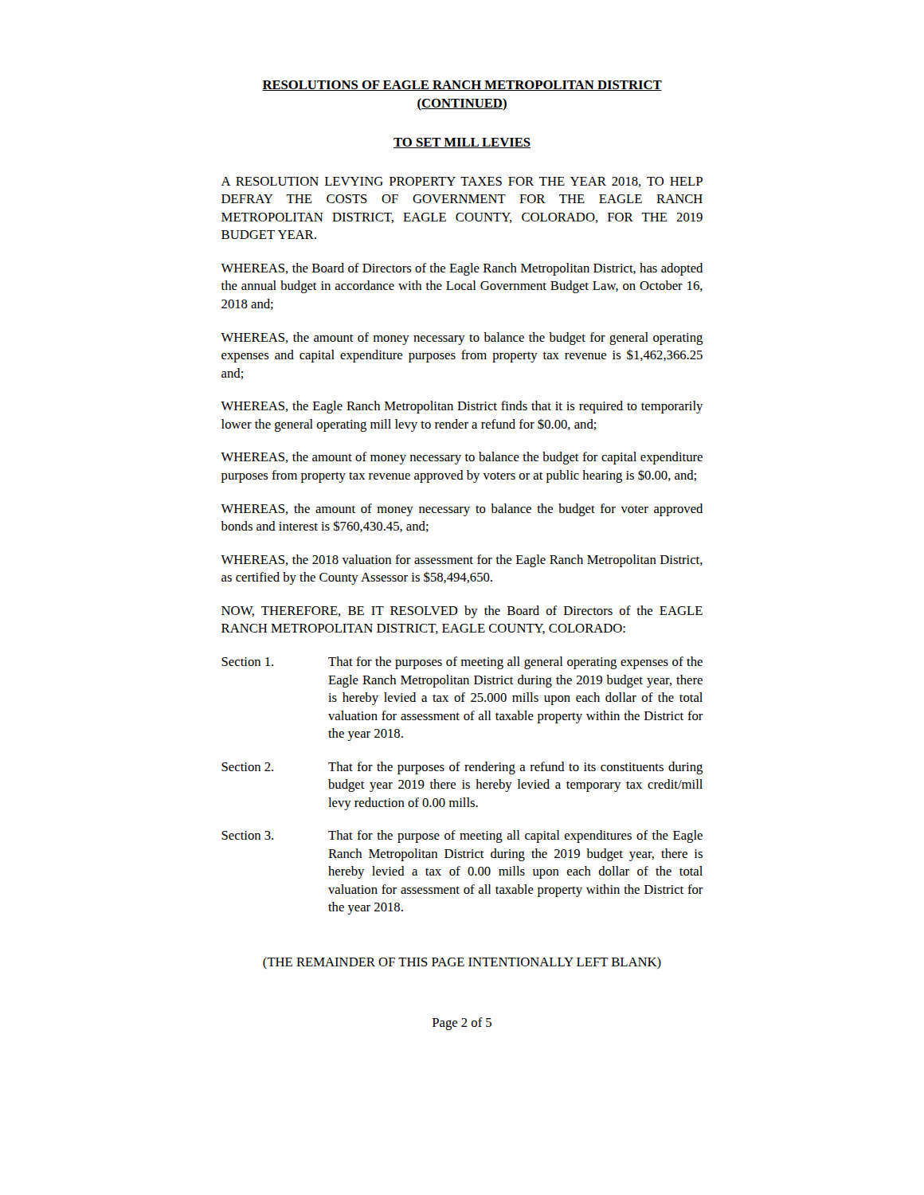RESOLUTIONS OF EAGLE RANCH METROPOLITAN DISTRICT (CONTINUED)
TO SET MILL LEVIES
A RESOLUTION LEVYING PROPERTY TAXES FOR THE YEAR 2018, TO HELP DEFRAY THE COSTS OF GOVERNMENT FOR THE EAGLE RANCH METROPOLITAN DISTRICT, EAGLE COUNTY, COLORADO, FOR THE 2019 BUDGET YEAR.
WHEREAS, the Board of Directors of the Eagle Ranch Metropolitan District, has adopted the annual budget in accordance with the Local Government Budget Law, on October 16, 2018 and;
WHEREAS, the amount of money necessary to balance the budget for general operating expenses and capital expenditure purposes from property tax revenue is $1,462,366.25 and;
WHEREAS, the Eagle Ranch Metropolitan District finds that it is required to temporarily lower the general operating mill levy to render a refund for $0.00, and;
WHEREAS, the amount of money necessary to balance the budget for capital expenditure purposes from property tax revenue approved by voters or at public hearing is $0.00, and;
WHEREAS, the amount of money necessary to balance the budget for voter approved bonds and interest is $760,430.45, and;
WHEREAS, the 2018 valuation for assessment for the Eagle Ranch Metropolitan District, as certified by the County Assessor is $58,494,650.
NOW, THEREFORE, BE IT RESOLVED by the Board of Directors of the EAGLE RANCH METROPOLITAN DISTRICT, EAGLE COUNTY, COLORADO:
| Section 1. | That for the purposes of meeting all general operating expenses of the Eagle Ranch Metropolitan District during the 2019 budget year, there is hereby levied a tax of 25.000 mills upon each dollar of the total valuation for assessment of all taxable property within the District for the year 2018. |
| Section 2. | That for the purposes of rendering a refund to its constituents during budget year 2019 there is hereby levied a temporary tax credit/mill levy reduction of 0.00 mills. |
| Section 3. | That for the purpose of meeting all capital expenditures of the Eagle Ranch Metropolitan District during the 2019 budget year, there is hereby levied a tax of 0.00 mills upon each dollar of the total valuation for assessment of all taxable property within the District for the year 2018. |
(THE REMAINDER OF THIS PAGE INTENTIONALLY LEFT BLANK)
Page 2 of 5